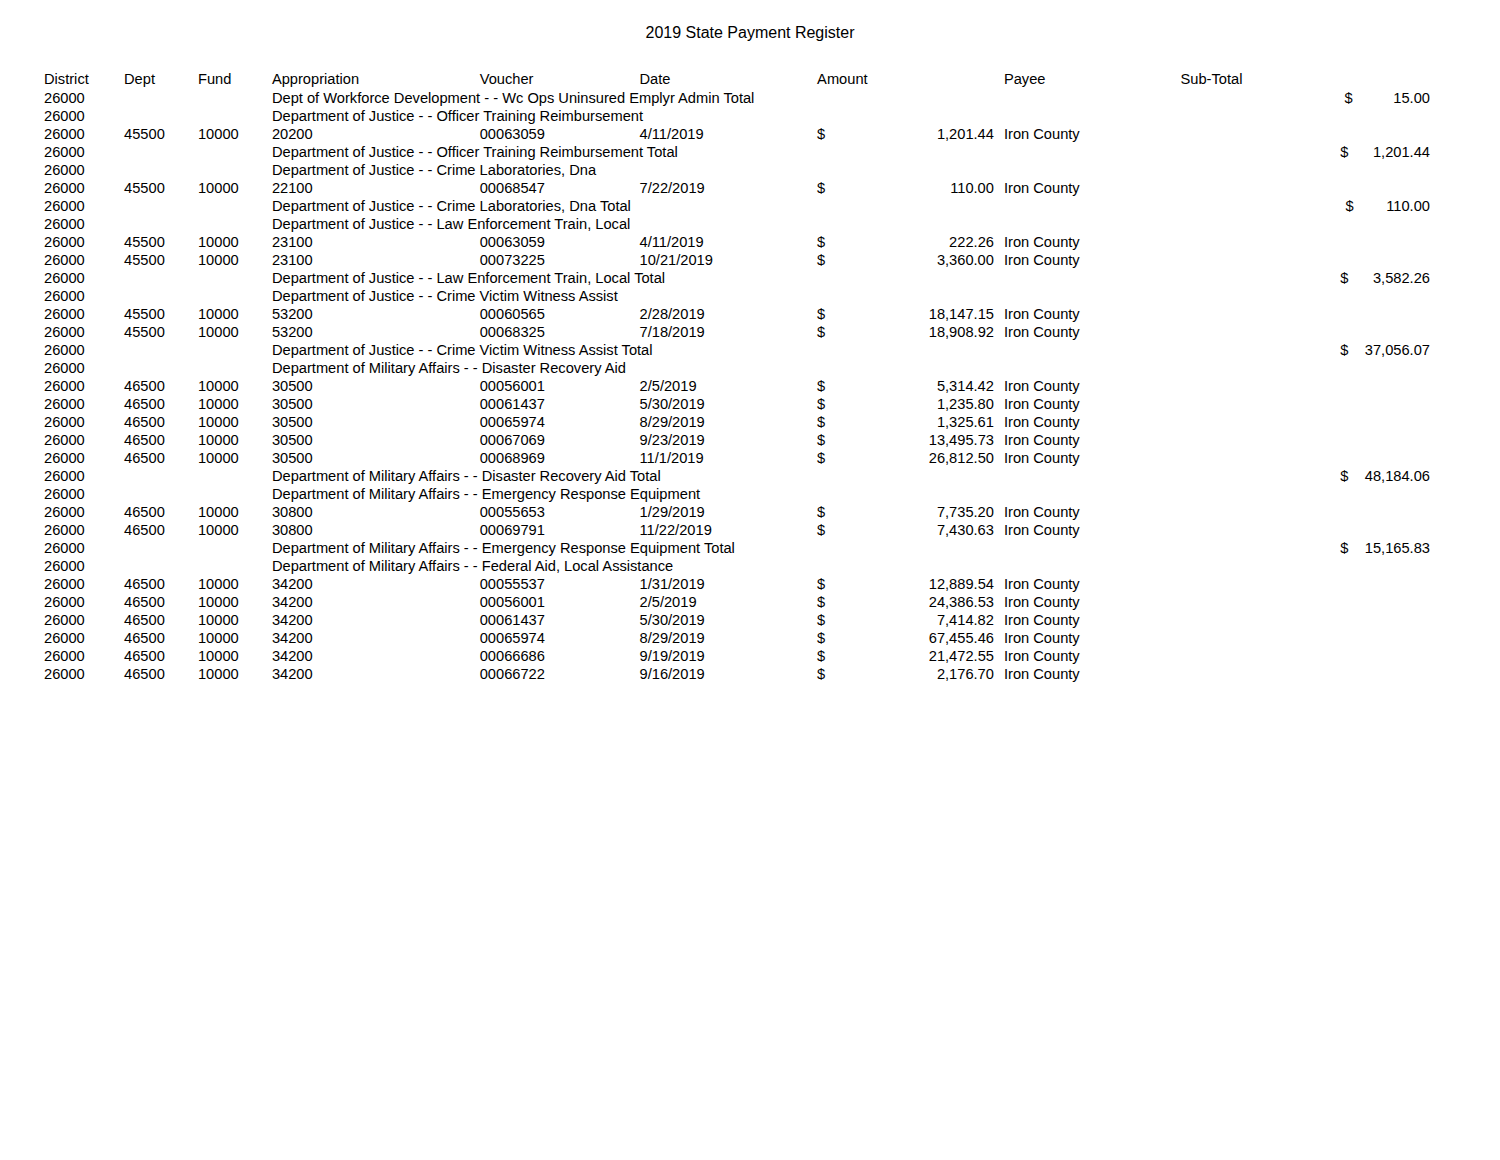2019 State Payment Register
| District | Dept | Fund | Appropriation | Voucher | Date | Amount | Payee | Sub-Total |
| --- | --- | --- | --- | --- | --- | --- | --- | --- |
| 26000 | | | Dept of Workforce Development - - Wc Ops Uninsured Emplyr Admin Total | | | $ 15.00 |
| 26000 | | | Department of Justice - - Officer Training Reimbursement | | | |
| 26000 | 45500 | 10000 | 20200 | 00063059 | 4/11/2019 | $ | 1,201.44 | Iron County | |
| 26000 | | | Department of Justice - - Officer Training Reimbursement Total | | | $ 1,201.44 |
| 26000 | | | Department of Justice - - Crime Laboratories, Dna | | | |
| 26000 | 45500 | 10000 | 22100 | 00068547 | 7/22/2019 | $ | 110.00 | Iron County | |
| 26000 | | | Department of Justice - - Crime Laboratories, Dna Total | | | $ 110.00 |
| 26000 | | | Department of Justice - - Law Enforcement Train, Local | | | |
| 26000 | 45500 | 10000 | 23100 | 00063059 | 4/11/2019 | $ | 222.26 | Iron County | |
| 26000 | 45500 | 10000 | 23100 | 00073225 | 10/21/2019 | $ | 3,360.00 | Iron County | |
| 26000 | | | Department of Justice - - Law Enforcement Train, Local Total | | | $ 3,582.26 |
| 26000 | | | Department of Justice - - Crime Victim Witness Assist | | | |
| 26000 | 45500 | 10000 | 53200 | 00060565 | 2/28/2019 | $ | 18,147.15 | Iron County | |
| 26000 | 45500 | 10000 | 53200 | 00068325 | 7/18/2019 | $ | 18,908.92 | Iron County | |
| 26000 | | | Department of Justice - - Crime Victim Witness Assist Total | | | $ 37,056.07 |
| 26000 | | | Department of Military Affairs - - Disaster Recovery Aid | | | |
| 26000 | 46500 | 10000 | 30500 | 00056001 | 2/5/2019 | $ | 5,314.42 | Iron County | |
| 26000 | 46500 | 10000 | 30500 | 00061437 | 5/30/2019 | $ | 1,235.80 | Iron County | |
| 26000 | 46500 | 10000 | 30500 | 00065974 | 8/29/2019 | $ | 1,325.61 | Iron County | |
| 26000 | 46500 | 10000 | 30500 | 00067069 | 9/23/2019 | $ | 13,495.73 | Iron County | |
| 26000 | 46500 | 10000 | 30500 | 00068969 | 11/1/2019 | $ | 26,812.50 | Iron County | |
| 26000 | | | Department of Military Affairs - - Disaster Recovery Aid Total | | | $ 48,184.06 |
| 26000 | | | Department of Military Affairs - - Emergency Response Equipment | | | |
| 26000 | 46500 | 10000 | 30800 | 00055653 | 1/29/2019 | $ | 7,735.20 | Iron County | |
| 26000 | 46500 | 10000 | 30800 | 00069791 | 11/22/2019 | $ | 7,430.63 | Iron County | |
| 26000 | | | Department of Military Affairs - - Emergency Response Equipment Total | | | $ 15,165.83 |
| 26000 | | | Department of Military Affairs - - Federal Aid, Local Assistance | | | |
| 26000 | 46500 | 10000 | 34200 | 00055537 | 1/31/2019 | $ | 12,889.54 | Iron County | |
| 26000 | 46500 | 10000 | 34200 | 00056001 | 2/5/2019 | $ | 24,386.53 | Iron County | |
| 26000 | 46500 | 10000 | 34200 | 00061437 | 5/30/2019 | $ | 7,414.82 | Iron County | |
| 26000 | 46500 | 10000 | 34200 | 00065974 | 8/29/2019 | $ | 67,455.46 | Iron County | |
| 26000 | 46500 | 10000 | 34200 | 00066686 | 9/19/2019 | $ | 21,472.55 | Iron County | |
| 26000 | 46500 | 10000 | 34200 | 00066722 | 9/16/2019 | $ | 2,176.70 | Iron County | |